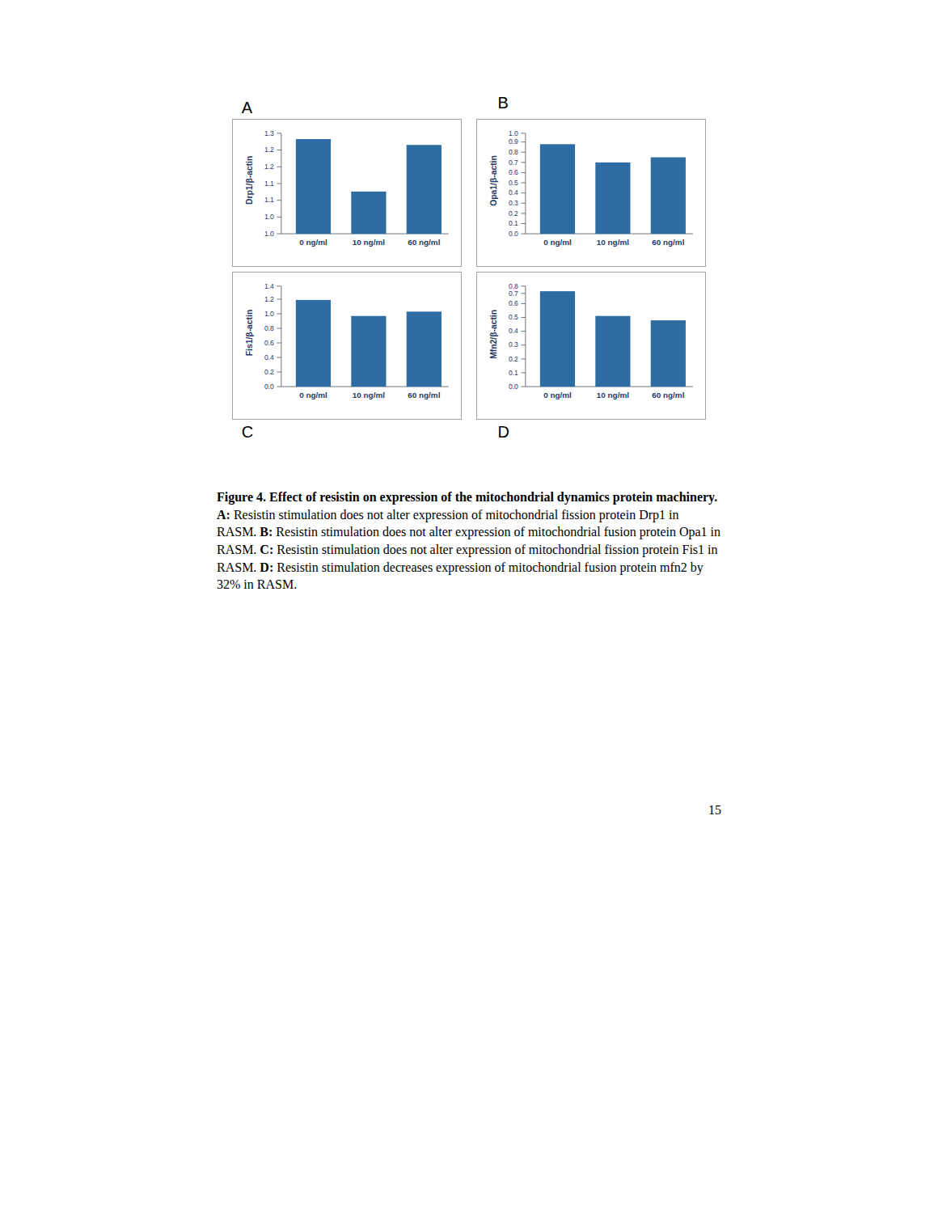A B
Drp1/β-actin by resistin concentration Bar chart: 0 ng/ml about 1.26; 10 ng/ml about 1.11; 60 ng/ml about 1.24. 1.0 1.0 1.1 1.1 1.2 1.2 1.3 Drp1/β-actin 0 ng/ml 10 ng/ml 60 ng/ml
Opa1/β-actin by resistin concentration Bar chart: 0 ng/ml about 0.88; 10 ng/ml about 0.70; 60 ng/ml about 0.75. 0.0 0.1 0.2 0.3 0.4 0.5 0.6 0.7 0.8 0.9 1.0 Opa1/β-actin 0 ng/ml 10 ng/ml 60 ng/ml
Fis1/β-actin by resistin concentration Bar chart: 0 ng/ml about 1.19; 10 ng/ml about 0.97; 60 ng/ml about 1.03. 0.0 0.2 0.4 0.6 0.8 1.0 1.2 1.4 Fis1/β-actin 0 ng/ml 10 ng/ml 60 ng/ml
Mfn2/β-actin by resistin concentration Bar chart: 0 ng/ml about 0.69; 10 ng/ml about 0.51; 60 ng/ml about 0.48. 0.0 0.1 0.2 0.3 0.4 0.5 0.6 0.7 0.8 Mfn2/β-actin 0 ng/ml 10 ng/ml 60 ng/ml
C D
Figure 4. Effect of resistin on expression of the mitochondrial dynamics protein machinery. A: Resistin stimulation does not alter expression of mitochondrial fission protein Drp1 in RASM. B: Resistin stimulation does not alter expression of mitochondrial fusion protein Opa1 in RASM. C: Resistin stimulation does not alter expression of mitochondrial fission protein Fis1 in RASM. D: Resistin stimulation decreases expression of mitochondrial fusion protein mfn2 by 32% in RASM.
15